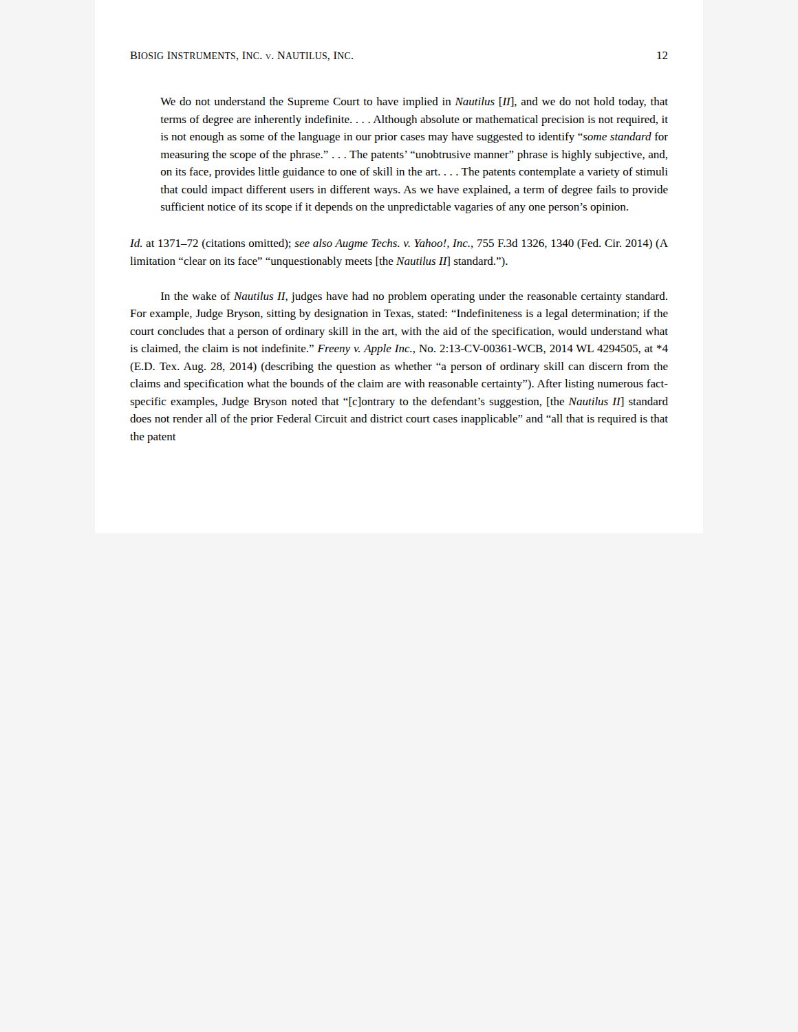BIOSIG INSTRUMENTS, INC. v. NAUTILUS, INC. 12
We do not understand the Supreme Court to have implied in Nautilus [II], and we do not hold today, that terms of degree are inherently indefinite. . . . Although absolute or mathematical precision is not required, it is not enough as some of the language in our prior cases may have suggested to identify “some standard for measuring the scope of the phrase.” . . . The patents’ “unobtrusive manner” phrase is highly subjective, and, on its face, provides little guidance to one of skill in the art. . . . The patents contemplate a variety of stimuli that could impact different users in different ways. As we have explained, a term of degree fails to provide sufficient notice of its scope if it depends on the unpredictable vagaries of any one person’s opinion.
Id. at 1371–72 (citations omitted); see also Augme Techs. v. Yahoo!, Inc., 755 F.3d 1326, 1340 (Fed. Cir. 2014) (A limitation “clear on its face” “unquestionably meets [the Nautilus II] standard.”).
In the wake of Nautilus II, judges have had no problem operating under the reasonable certainty standard. For example, Judge Bryson, sitting by designation in Texas, stated: “Indefiniteness is a legal determination; if the court concludes that a person of ordinary skill in the art, with the aid of the specification, would understand what is claimed, the claim is not indefinite.” Freeny v. Apple Inc., No. 2:13-CV-00361-WCB, 2014 WL 4294505, at *4 (E.D. Tex. Aug. 28, 2014) (describing the question as whether “a person of ordinary skill can discern from the claims and specification what the bounds of the claim are with reasonable certainty”). After listing numerous fact-specific examples, Judge Bryson noted that “[c]ontrary to the defendant’s suggestion, [the Nautilus II] standard does not render all of the prior Federal Circuit and district court cases inapplicable” and “all that is required is that the patent